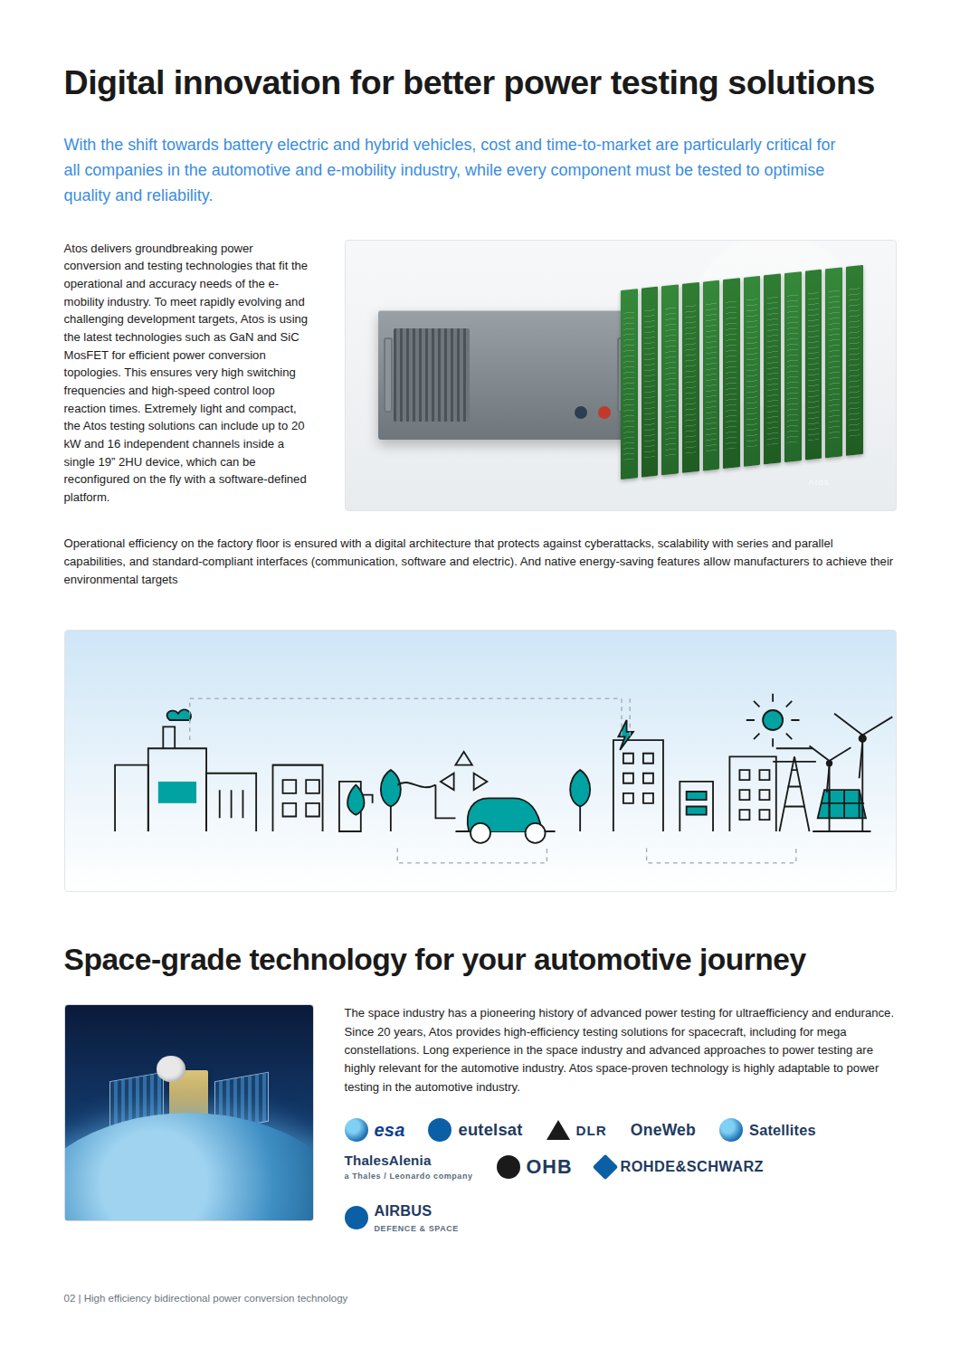Digital innovation for better power testing solutions
With the shift towards battery electric and hybrid vehicles, cost and time-to-market are particularly critical for all companies in the automotive and e-mobility industry, while every component must be tested to optimise quality and reliability.
Atos delivers groundbreaking power conversion and testing technologies that fit the operational and accuracy needs of the e-mobility industry. To meet rapidly evolving and challenging development targets, Atos is using the latest technologies such as GaN and SiC MosFET for efficient power conversion topologies. This ensures very high switching frequencies and high-speed control loop reaction times. Extremely light and compact, the Atos testing solutions can include up to 20 kW and 16 independent channels inside a single 19” 2HU device, which can be reconfigured on the fly with a software-defined platform.
Atos
Operational efficiency on the factory floor is ensured with a digital architecture that protects against cyberattacks, scalability with series and parallel capabilities, and standard-compliant interfaces (communication, software and electric). And native energy-saving features allow manufacturers to achieve their environmental targets
Space-grade technology for your automotive journey
The space industry has a pioneering history of advanced power testing for ultraefficiency and endurance. Since 20 years, Atos provides high-efficiency testing solutions for spacecraft, including for mega constellations. Long experience in the space industry and advanced approaches to power testing are highly relevant for the automotive industry. Atos space-proven technology is highly adaptable to power testing in the automotive industry.
esa eutelsat DLR OneWeb Satellites
ThalesAleniaa Thales / Leonardo company OHB ROHDE&SCHWARZ AIRBUSDEFENCE & SPACE
02 | High efficiency bidirectional power conversion technology